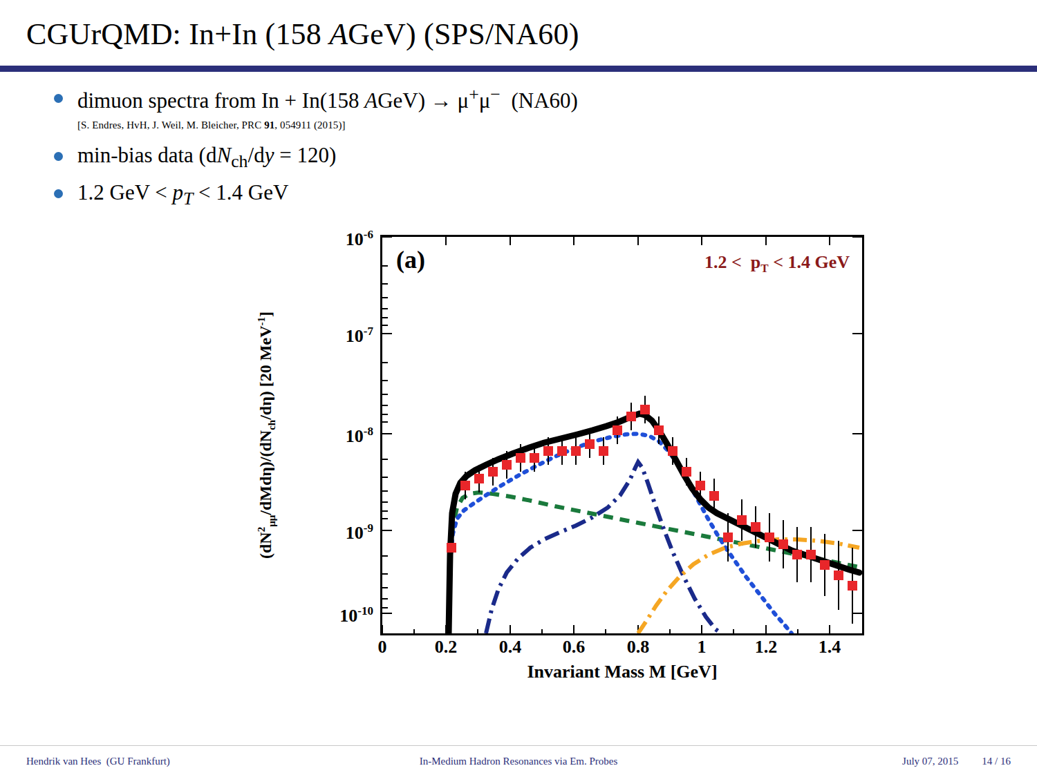CGUrQMD: In+In (158 AGeV) (SPS/NA60)
dimuon spectra from In + In(158 AGeV) → μ+μ− (NA60)
[S. Endres, HvH, J. Weil, M. Bleicher, PRC 91, 054911 (2015)]
min-bias data (dNch/dy = 120)
1.2 GeV < pT < 1.4 GeV
(dN2μμ/dMdη)/(dNch/dη) [20 MeV-1]
10-6
10-7
10-8
10-9
10-10
(a)
1.2 < pT < 1.4 GeV
0
0.2
0.4
0.6
0.8
1
1.2
1.4
Invariant Mass M [GeV]
Hendrik van Hees (GU Frankfurt)
In-Medium Hadron Resonances via Em. Probes
July 07, 201514 / 16